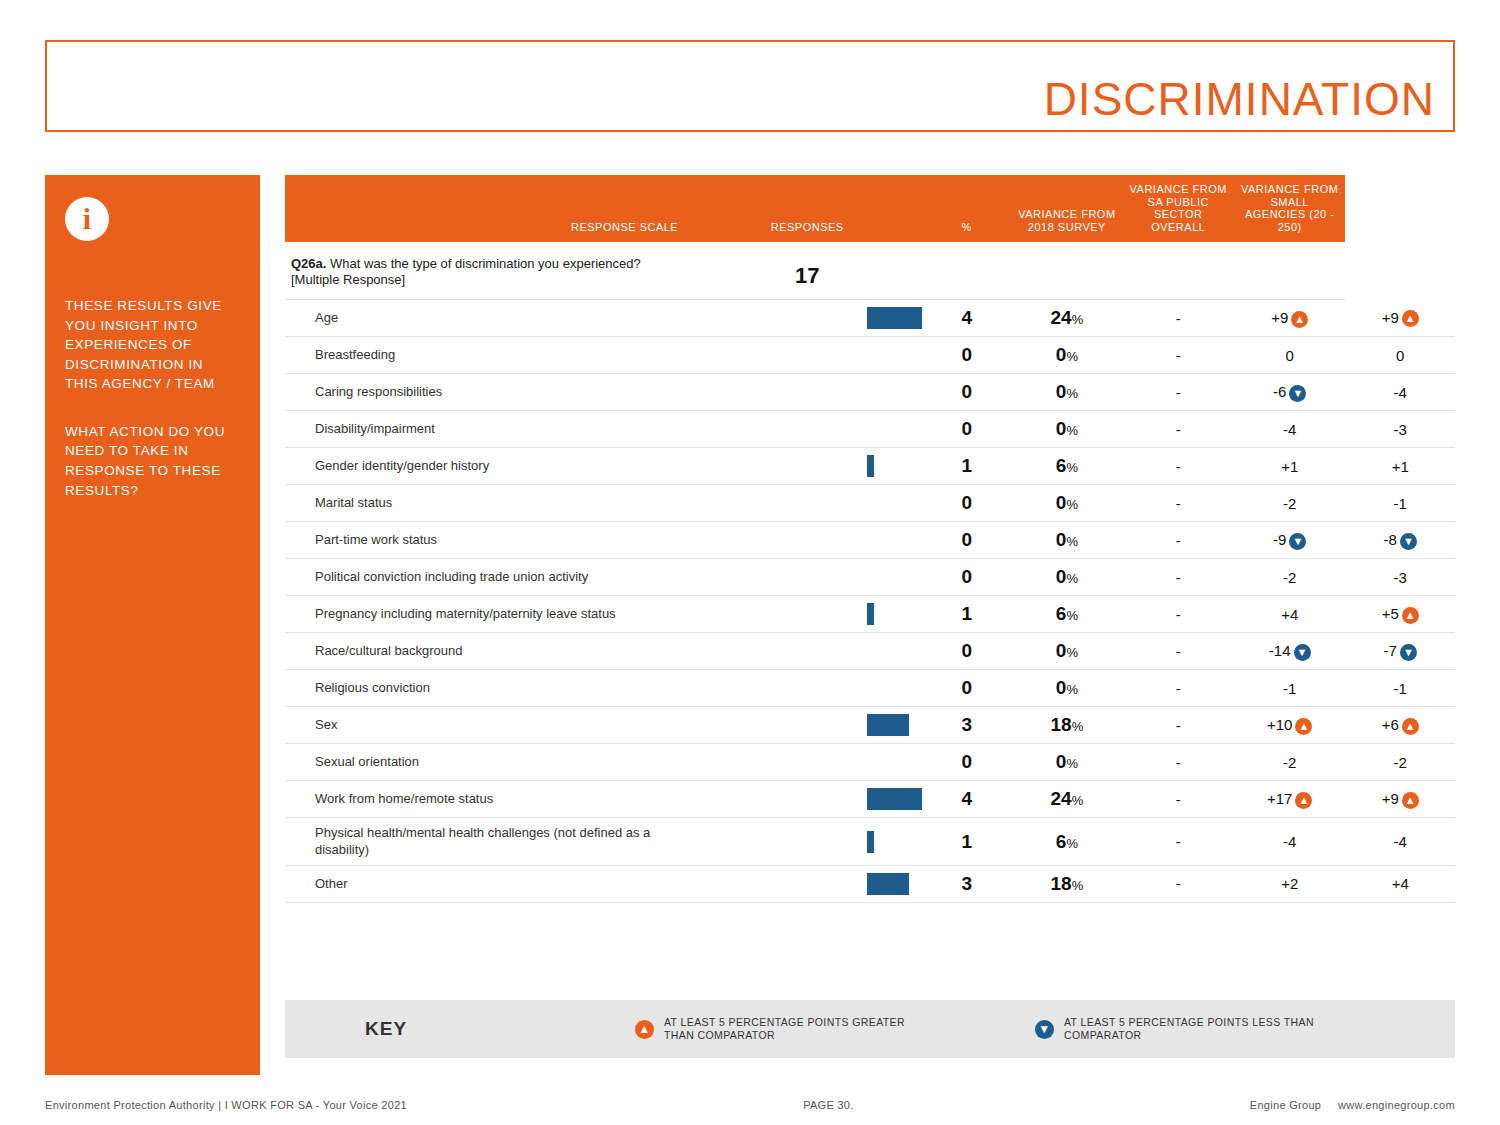DISCRIMINATION
i
These results give you insight into experiences of discrimination in this agency / team
What action do you need to take in response to these results?
| RESPONSE SCALE | RESPONSES | % | VARIANCE FROM 2018 SURVEY | VARIANCE FROM SA PUBLIC SECTOR OVERALL | VARIANCE FROM SMALL AGENCIES (20 - 250) |
| --- | --- | --- | --- | --- | --- |
| Q26a. What was the type of discrimination you experienced? [Multiple Response] | 17 | | | | |
| Age | | 4 | 24 % | - | +9 ▲ | +9 ▲ |
| Breastfeeding | | 0 | 0 % | - | 0 | 0 |
| Caring responsibilities | | 0 | 0 % | - | -6 ▼ | -4 |
| Disability/impairment | | 0 | 0 % | - | -4 | -3 |
| Gender identity/gender history | | 1 | 6 % | - | +1 | +1 |
| Marital status | | 0 | 0 % | - | -2 | -1 |
| Part-time work status | | 0 | 0 % | - | -9 ▼ | -8 ▼ |
| Political conviction including trade union activity | | 0 | 0 % | - | -2 | -3 |
| Pregnancy including maternity/paternity leave status | | 1 | 6 % | - | +4 | +5 ▲ |
| Race/cultural background | | 0 | 0 % | - | -14 ▼ | -7 ▼ |
| Religious conviction | | 0 | 0 % | - | -1 | -1 |
| Sex | | 3 | 18 % | - | +10 ▲ | +6 ▲ |
| Sexual orientation | | 0 | 0 % | - | -2 | -2 |
| Work from home/remote status | | 4 | 24 % | - | +17 ▲ | +9 ▲ |
| Physical health/mental health challenges (not defined as a disability) | | 1 | 6 % | - | -4 | -4 |
| Other | | 3 | 18 % | - | +2 | +4 |
KEY
▲
At least 5 percentage points greater
than comparator
▼
At least 5 percentage points less than
comparator
Environment Protection Authority | I WORK FOR SA - Your Voice 2021
PAGE 30.
Engine Group www.enginegroup.com